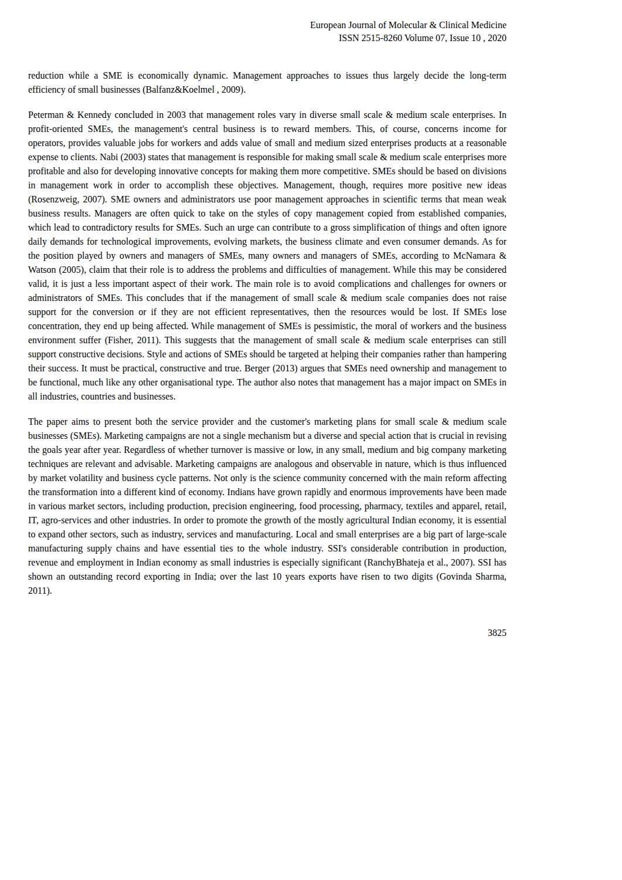European Journal of Molecular & Clinical Medicine ISSN 2515-8260 Volume 07, Issue 10 , 2020
reduction while a SME is economically dynamic. Management approaches to issues thus largely decide the long-term efficiency of small businesses (Balfanz&Koelmel , 2009).
Peterman & Kennedy concluded in 2003 that management roles vary in diverse small scale & medium scale enterprises. In profit-oriented SMEs, the management's central business is to reward members. This, of course, concerns income for operators, provides valuable jobs for workers and adds value of small and medium sized enterprises products at a reasonable expense to clients. Nabi (2003) states that management is responsible for making small scale & medium scale enterprises more profitable and also for developing innovative concepts for making them more competitive. SMEs should be based on divisions in management work in order to accomplish these objectives. Management, though, requires more positive new ideas (Rosenzweig, 2007). SME owners and administrators use poor management approaches in scientific terms that mean weak business results. Managers are often quick to take on the styles of copy management copied from established companies, which lead to contradictory results for SMEs. Such an urge can contribute to a gross simplification of things and often ignore daily demands for technological improvements, evolving markets, the business climate and even consumer demands. As for the position played by owners and managers of SMEs, many owners and managers of SMEs, according to McNamara & Watson (2005), claim that their role is to address the problems and difficulties of management. While this may be considered valid, it is just a less important aspect of their work. The main role is to avoid complications and challenges for owners or administrators of SMEs. This concludes that if the management of small scale & medium scale companies does not raise support for the conversion or if they are not efficient representatives, then the resources would be lost. If SMEs lose concentration, they end up being affected. While management of SMEs is pessimistic, the moral of workers and the business environment suffer (Fisher, 2011). This suggests that the management of small scale & medium scale enterprises can still support constructive decisions. Style and actions of SMEs should be targeted at helping their companies rather than hampering their success. It must be practical, constructive and true. Berger (2013) argues that SMEs need ownership and management to be functional, much like any other organisational type. The author also notes that management has a major impact on SMEs in all industries, countries and businesses.
The paper aims to present both the service provider and the customer's marketing plans for small scale & medium scale businesses (SMEs). Marketing campaigns are not a single mechanism but a diverse and special action that is crucial in revising the goals year after year. Regardless of whether turnover is massive or low, in any small, medium and big company marketing techniques are relevant and advisable. Marketing campaigns are analogous and observable in nature, which is thus influenced by market volatility and business cycle patterns. Not only is the science community concerned with the main reform affecting the transformation into a different kind of economy. Indians have grown rapidly and enormous improvements have been made in various market sectors, including production, precision engineering, food processing, pharmacy, textiles and apparel, retail, IT, agro-services and other industries. In order to promote the growth of the mostly agricultural Indian economy, it is essential to expand other sectors, such as industry, services and manufacturing. Local and small enterprises are a big part of large-scale manufacturing supply chains and have essential ties to the whole industry. SSI's considerable contribution in production, revenue and employment in Indian economy as small industries is especially significant (RanchyBhateja et al., 2007). SSI has shown an outstanding record exporting in India; over the last 10 years exports have risen to two digits (Govinda Sharma, 2011).
3825